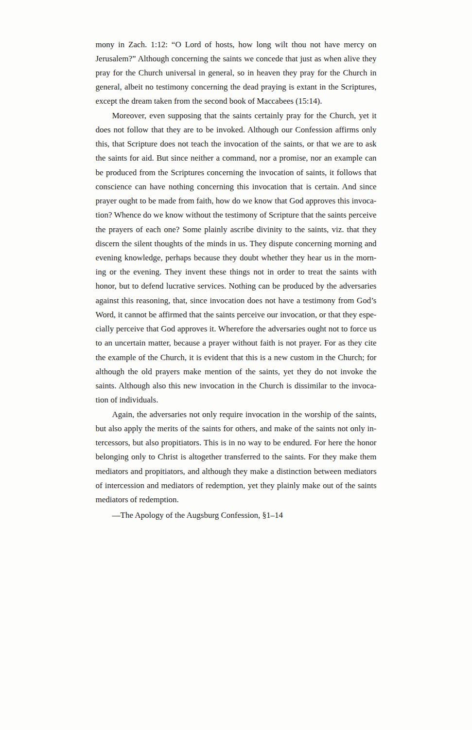mony in Zach. 1:12: “O Lord of hosts, how long wilt thou not have mercy on Jerusalem?” Although concerning the saints we concede that just as when alive they pray for the Church universal in general, so in heaven they pray for the Church in general, albeit no testimony concerning the dead praying is extant in the Scriptures, except the dream taken from the second book of Maccabees (15:14).
Moreover, even supposing that the saints certainly pray for the Church, yet it does not follow that they are to be invoked. Although our Confession affirms only this, that Scripture does not teach the invocation of the saints, or that we are to ask the saints for aid. But since neither a command, nor a promise, nor an example can be produced from the Scriptures concerning the invocation of saints, it follows that conscience can have nothing concerning this invocation that is certain. And since prayer ought to be made from faith, how do we know that God approves this invocation? Whence do we know without the testimony of Scripture that the saints perceive the prayers of each one? Some plainly ascribe divinity to the saints, viz. that they discern the silent thoughts of the minds in us. They dispute concerning morning and evening knowledge, perhaps because they doubt whether they hear us in the morning or the evening. They invent these things not in order to treat the saints with honor, but to defend lucrative services. Nothing can be produced by the adversaries against this reasoning, that, since invocation does not have a testimony from God’s Word, it cannot be affirmed that the saints perceive our invocation, or that they especially perceive that God approves it. Wherefore the adversaries ought not to force us to an uncertain matter, because a prayer without faith is not prayer. For as they cite the example of the Church, it is evident that this is a new custom in the Church; for although the old prayers make mention of the saints, yet they do not invoke the saints. Although also this new invocation in the Church is dissimilar to the invocation of individuals.
Again, the adversaries not only require invocation in the worship of the saints, but also apply the merits of the saints for others, and make of the saints not only intercessors, but also propitiators. This is in no way to be endured. For here the honor belonging only to Christ is altogether transferred to the saints. For they make them mediators and propitiators, and although they make a distinction between mediators of intercession and mediators of redemption, yet they plainly make out of the saints mediators of redemption.
—The Apology of the Augsburg Confession, §1–14